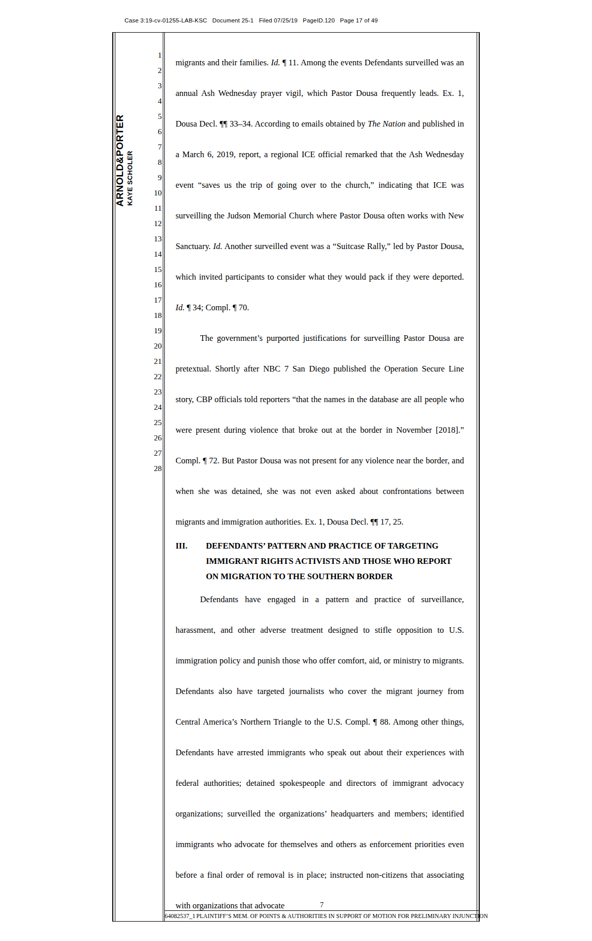Case 3:19-cv-01255-LAB-KSC Document 25-1 Filed 07/25/19 PageID.120 Page 17 of 49
1
2
3
4
5
6
7
8
9
10
11
12
13
14
15
16
17
18
19
20
21
22
23
24
25
26
27
28
ARNOLD&PORTER KAYE SCHOLER
migrants and their families. Id. ¶ 11. Among the events Defendants surveilled was an annual Ash Wednesday prayer vigil, which Pastor Dousa frequently leads. Ex. 1, Dousa Decl. ¶¶ 33–34. According to emails obtained by The Nation and published in a March 6, 2019, report, a regional ICE official remarked that the Ash Wednesday event “saves us the trip of going over to the church,” indicating that ICE was surveilling the Judson Memorial Church where Pastor Dousa often works with New Sanctuary. Id. Another surveilled event was a “Suitcase Rally,” led by Pastor Dousa, which invited participants to consider what they would pack if they were deported. Id. ¶ 34; Compl. ¶ 70.
The government’s purported justifications for surveilling Pastor Dousa are pretextual. Shortly after NBC 7 San Diego published the Operation Secure Line story, CBP officials told reporters “that the names in the database are all people who were present during violence that broke out at the border in November [2018].” Compl. ¶ 72. But Pastor Dousa was not present for any violence near the border, and when she was detained, she was not even asked about confrontations between migrants and immigration authorities. Ex. 1, Dousa Decl. ¶¶ 17, 25.
III.
DEFENDANTS’ PATTERN AND PRACTICE OF TARGETING IMMIGRANT RIGHTS ACTIVISTS AND THOSE WHO REPORT ON MIGRATION TO THE SOUTHERN BORDER
Defendants have engaged in a pattern and practice of surveillance, harassment, and other adverse treatment designed to stifle opposition to U.S. immigration policy and punish those who offer comfort, aid, or ministry to migrants. Defendants also have targeted journalists who cover the migrant journey from Central America’s Northern Triangle to the U.S. Compl. ¶ 88. Among other things, Defendants have arrested immigrants who speak out about their experiences with federal authorities; detained spokespeople and directors of immigrant advocacy organizations; surveilled the organizations’ headquarters and members; identified immigrants who advocate for themselves and others as enforcement priorities even before a final order of removal is in place; instructed non-citizens that associating with organizations that advocate
7
64082537_1 PLAINTIFF’S MEM. OF POINTS & AUTHORITIES IN SUPPORT OF MOTION FOR PRELIMINARY INJUNCTION